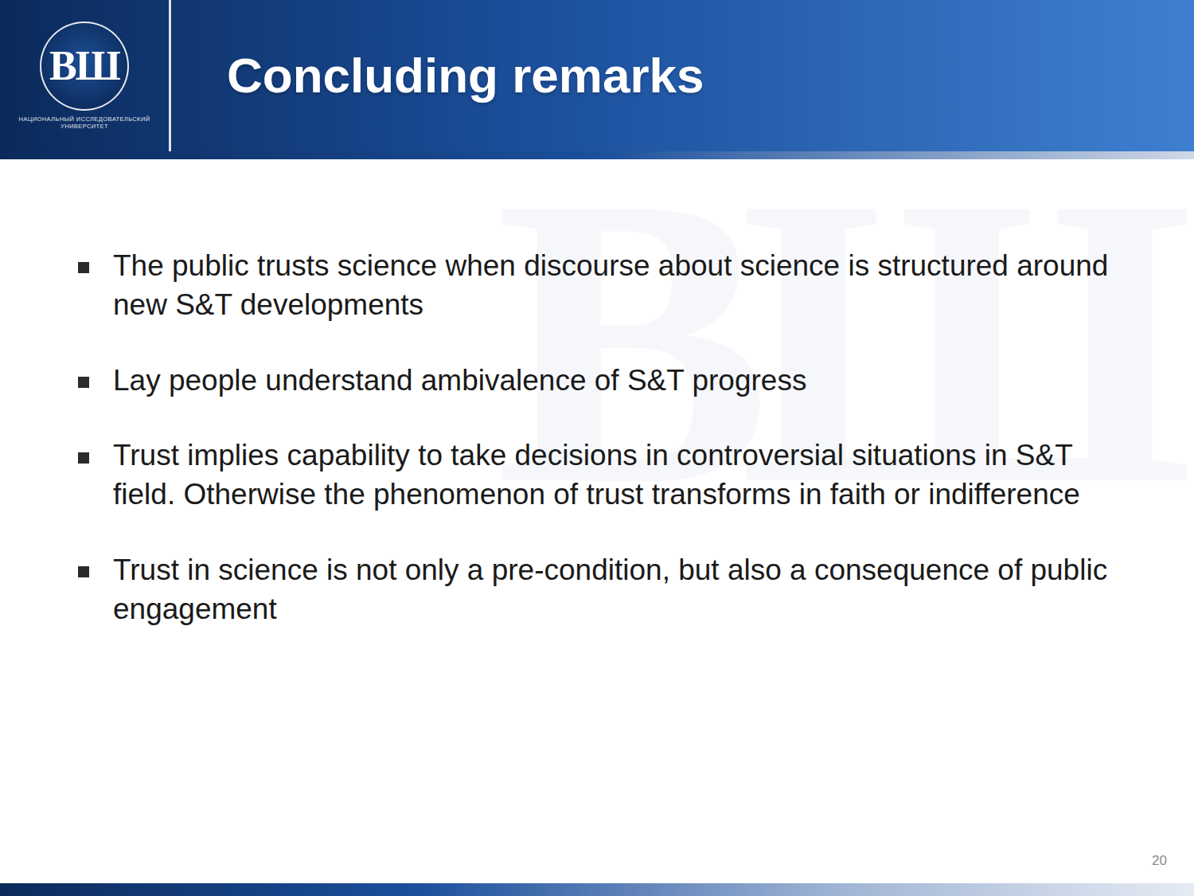ВШ
Национальный исследовательский
университет
Concluding remarks
ВШ
The public trusts science when discourse about science is structured around new S&T developments
Lay people understand ambivalence of S&T progress
Trust implies capability to take decisions in controversial situations in S&T field. Otherwise the phenomenon of trust transforms in faith or indifference
Trust in science is not only a pre-condition, but also a consequence of public engagement
20